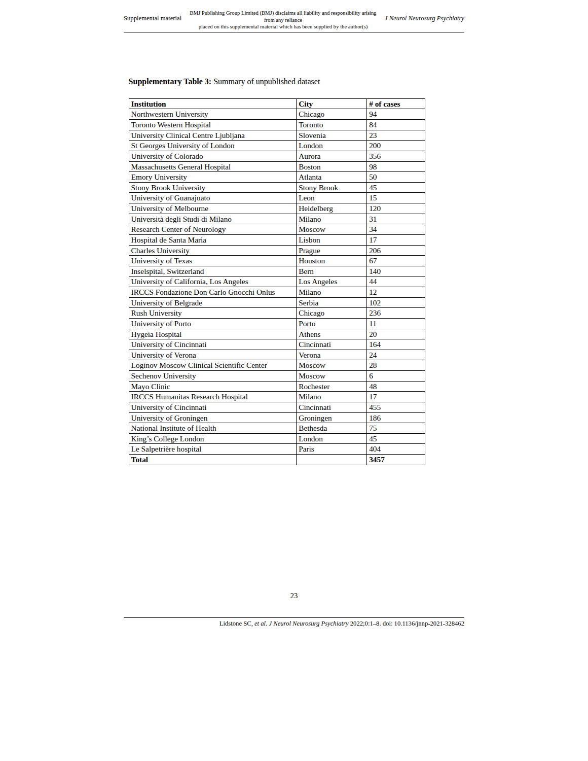Supplemental material
BMJ Publishing Group Limited (BMJ) disclaims all liability and responsibility arising from any reliance
placed on this supplemental material which has been supplied by the author(s)
J Neurol Neurosurg Psychiatry
Supplementary Table 3: Summary of unpublished dataset
| Institution | City | # of cases |
| --- | --- | --- |
| Northwestern University | Chicago | 94 |
| Toronto Western Hospital | Toronto | 84 |
| University Clinical Centre Ljubljana | Slovenia | 23 |
| St Georges University of London | London | 200 |
| University of Colorado | Aurora | 356 |
| Massachusetts General Hospital | Boston | 98 |
| Emory University | Atlanta | 50 |
| Stony Brook University | Stony Brook | 45 |
| University of Guanajuato | Leon | 15 |
| University of Melbourne | Heidelberg | 120 |
| Università degli Studi di Milano | Milano | 31 |
| Research Center of Neurology | Moscow | 34 |
| Hospital de Santa Maria | Lisbon | 17 |
| Charles University | Prague | 206 |
| University of Texas | Houston | 67 |
| Inselspital, Switzerland | Bern | 140 |
| University of California, Los Angeles | Los Angeles | 44 |
| IRCCS Fondazione Don Carlo Gnocchi Onlus | Milano | 12 |
| University of Belgrade | Serbia | 102 |
| Rush University | Chicago | 236 |
| University of Porto | Porto | 11 |
| Hygeia Hospital | Athens | 20 |
| University of Cincinnati | Cincinnati | 164 |
| University of Verona | Verona | 24 |
| Loginov Moscow Clinical Scientific Center | Moscow | 28 |
| Sechenov University | Moscow | 6 |
| Mayo Clinic | Rochester | 48 |
| IRCCS Humanitas Research Hospital | Milano | 17 |
| University of Cincinnati | Cincinnati | 455 |
| University of Groningen | Groningen | 186 |
| National Institute of Health | Bethesda | 75 |
| King’s College London | London | 45 |
| Le Salpetrière hospital | Paris | 404 |
| Total | | 3457 |
23
Lidstone SC, et al. J Neurol Neurosurg Psychiatry 2022;0:1–8. doi: 10.1136/jnnp-2021-328462